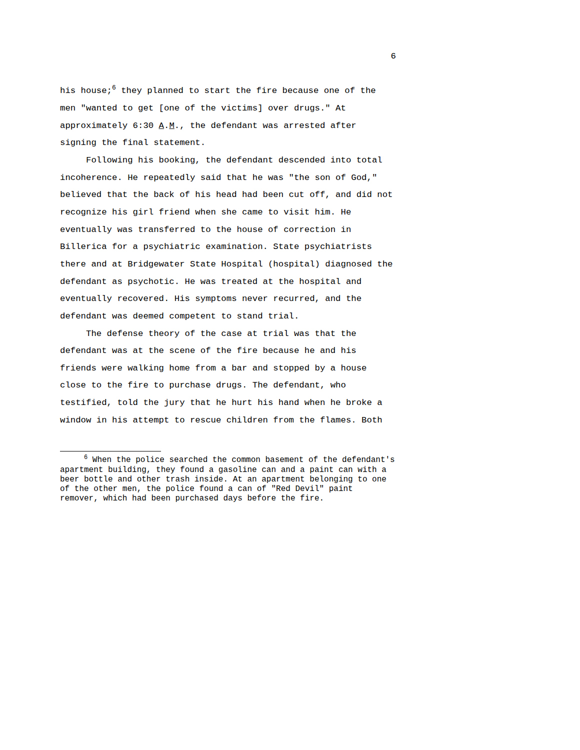6
his house;6 they planned to start the fire because one of the men "wanted to get [one of the victims] over drugs." At approximately 6:30 A.M., the defendant was arrested after signing the final statement.
Following his booking, the defendant descended into total incoherence. He repeatedly said that he was "the son of God," believed that the back of his head had been cut off, and did not recognize his girl friend when she came to visit him. He eventually was transferred to the house of correction in Billerica for a psychiatric examination. State psychiatrists there and at Bridgewater State Hospital (hospital) diagnosed the defendant as psychotic. He was treated at the hospital and eventually recovered. His symptoms never recurred, and the defendant was deemed competent to stand trial.
The defense theory of the case at trial was that the defendant was at the scene of the fire because he and his friends were walking home from a bar and stopped by a house close to the fire to purchase drugs. The defendant, who testified, told the jury that he hurt his hand when he broke a window in his attempt to rescue children from the flames. Both
6 When the police searched the common basement of the defendant's apartment building, they found a gasoline can and a paint can with a beer bottle and other trash inside. At an apartment belonging to one of the other men, the police found a can of "Red Devil" paint remover, which had been purchased days before the fire.